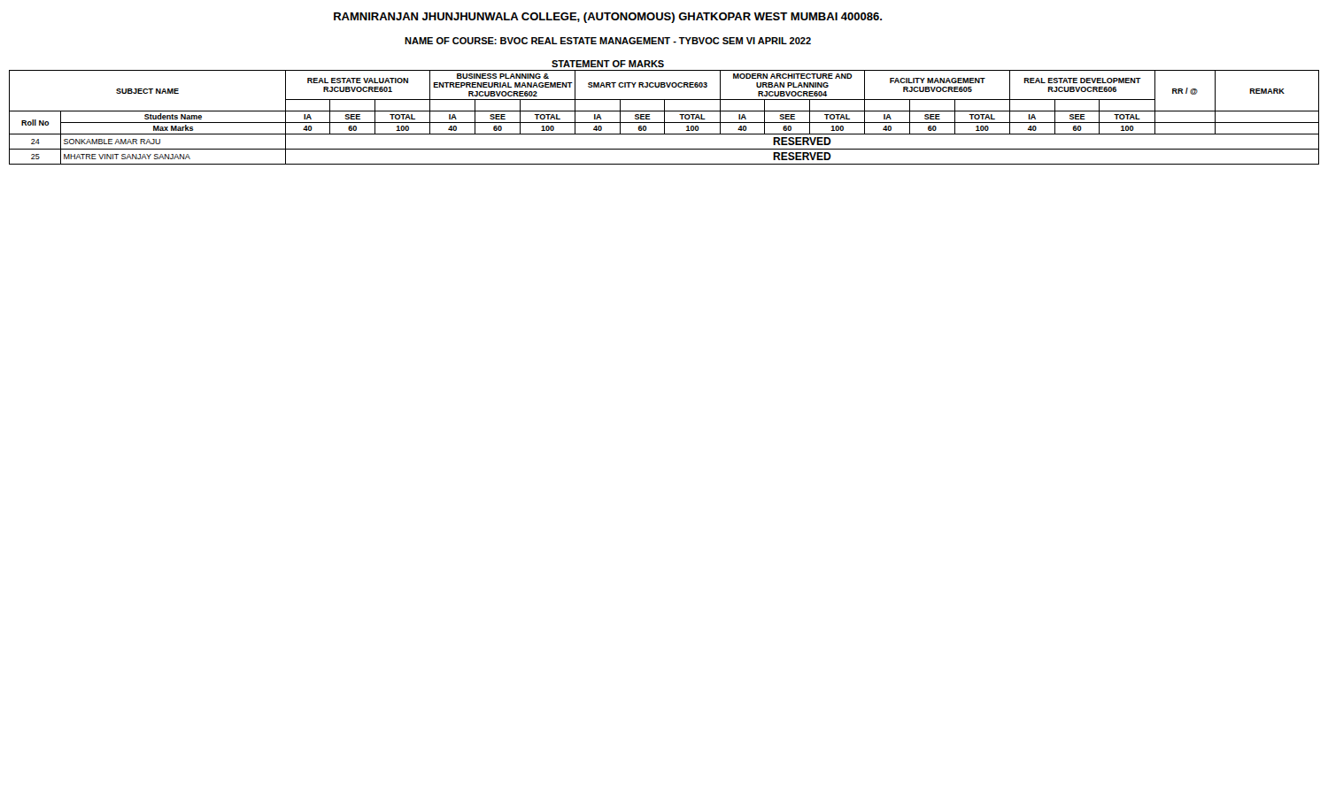| | RAMNIRANJAN JHUNJHUNWALA COLLEGE, (AUTONOMOUS) GHATKOPAR WEST MUMBAI 400086. | |
| | NAME OF COURSE: BVOC REAL ESTATE MANAGEMENT - TYBVOC SEM VI APRIL 2022 | |
| | STATEMENT OF MARKS | |
| SUBJECT NAME | REAL ESTATE VALUATION RJCUBVOCRE601 | BUSINESS PLANNING & ENTREPRENEURIAL MANAGEMENT RJCUBVOCRE602 | SMART CITY RJCUBVOCRE603 | MODERN ARCHITECTURE AND URBAN PLANNING RJCUBVOCRE604 | FACILITY MANAGEMENT RJCUBVOCRE605 | REAL ESTATE DEVELOPMENT RJCUBVOCRE606 | RR / @ | REMARK |
| Roll No | Students Name | IA | SEE | TOTAL | IA | SEE | TOTAL | IA | SEE | TOTAL | IA | SEE | TOTAL | IA | SEE | TOTAL | IA | SEE | TOTAL | | |
| Max Marks | 40 | 60 | 100 | 40 | 60 | 100 | 40 | 60 | 100 | 40 | 60 | 100 | 40 | 60 | 100 | 40 | 60 | 100 | | |
| 24 | SONKAMBLE AMAR RAJU | RESERVED |
| 25 | MHATRE VINIT SANJAY SANJANA | RESERVED |